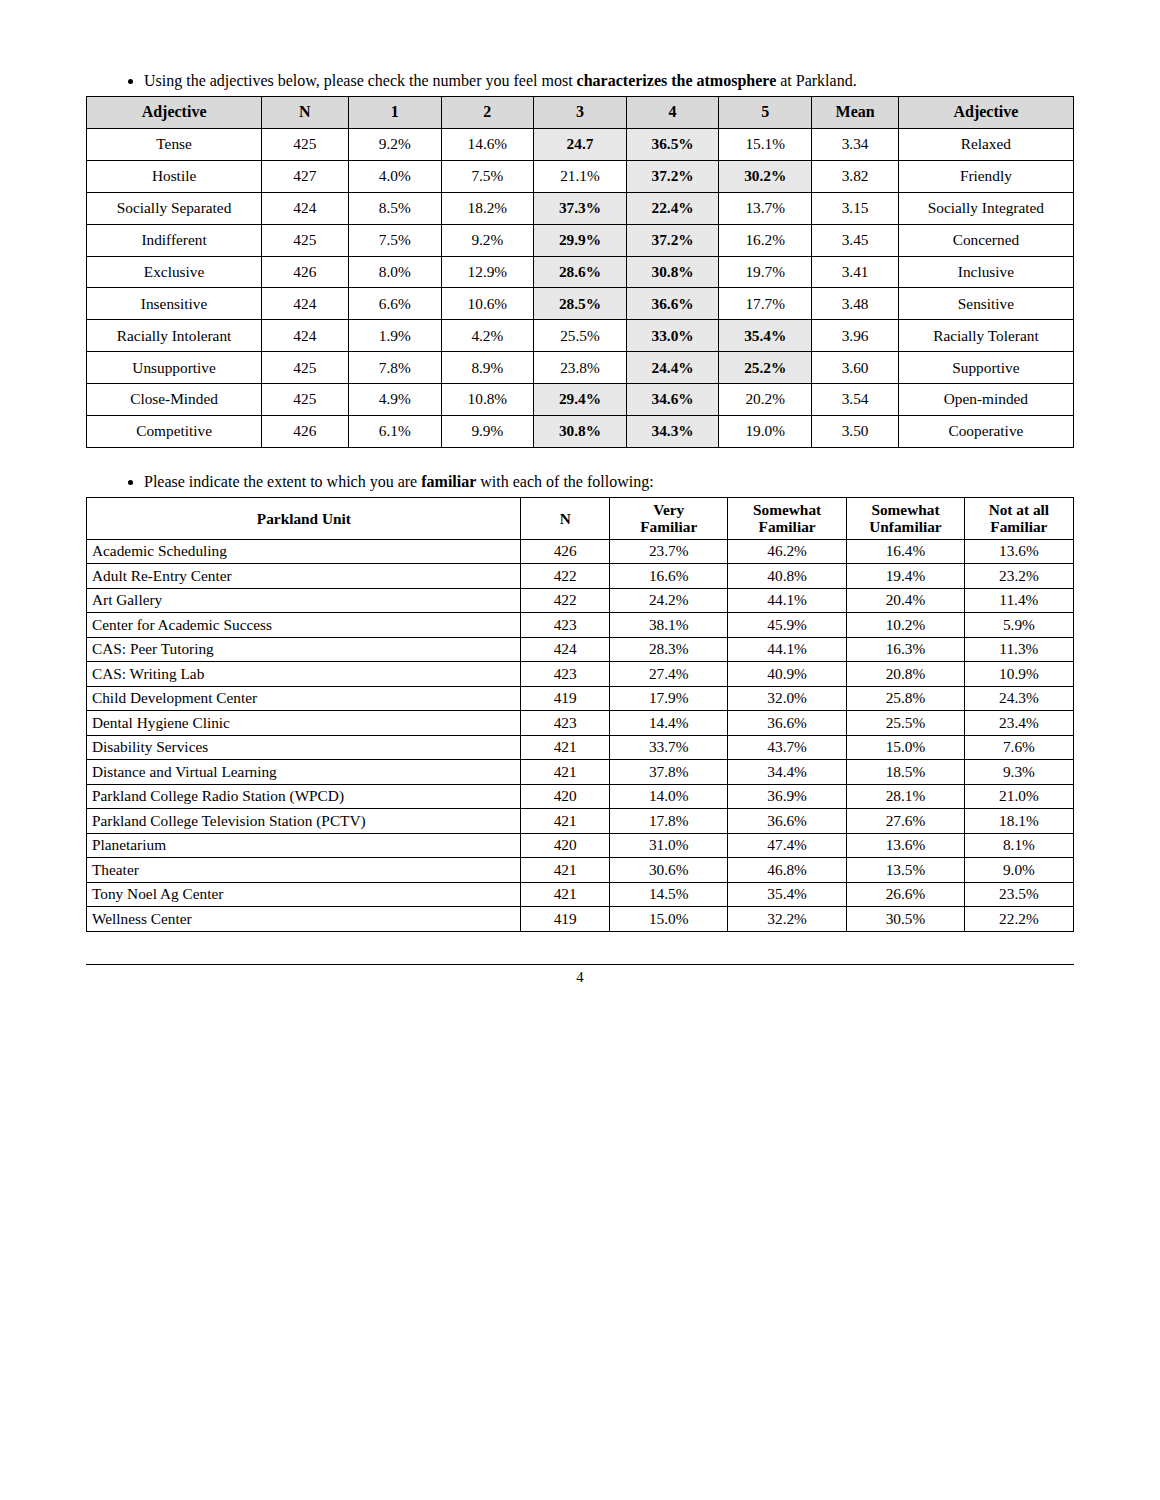Using the adjectives below, please check the number you feel most characterizes the atmosphere at Parkland.
| Adjective | N | 1 | 2 | 3 | 4 | 5 | Mean | Adjective |
| --- | --- | --- | --- | --- | --- | --- | --- | --- |
| Tense | 425 | 9.2% | 14.6% | 24.7 | 36.5% | 15.1% | 3.34 | Relaxed |
| Hostile | 427 | 4.0% | 7.5% | 21.1% | 37.2% | 30.2% | 3.82 | Friendly |
| Socially Separated | 424 | 8.5% | 18.2% | 37.3% | 22.4% | 13.7% | 3.15 | Socially Integrated |
| Indifferent | 425 | 7.5% | 9.2% | 29.9% | 37.2% | 16.2% | 3.45 | Concerned |
| Exclusive | 426 | 8.0% | 12.9% | 28.6% | 30.8% | 19.7% | 3.41 | Inclusive |
| Insensitive | 424 | 6.6% | 10.6% | 28.5% | 36.6% | 17.7% | 3.48 | Sensitive |
| Racially Intolerant | 424 | 1.9% | 4.2% | 25.5% | 33.0% | 35.4% | 3.96 | Racially Tolerant |
| Unsupportive | 425 | 7.8% | 8.9% | 23.8% | 24.4% | 25.2% | 3.60 | Supportive |
| Close-Minded | 425 | 4.9% | 10.8% | 29.4% | 34.6% | 20.2% | 3.54 | Open-minded |
| Competitive | 426 | 6.1% | 9.9% | 30.8% | 34.3% | 19.0% | 3.50 | Cooperative |
Please indicate the extent to which you are familiar with each of the following:
| Parkland Unit | N | Very Familiar | Somewhat Familiar | Somewhat Unfamiliar | Not at all Familiar |
| --- | --- | --- | --- | --- | --- |
| Academic Scheduling | 426 | 23.7% | 46.2% | 16.4% | 13.6% |
| Adult Re-Entry Center | 422 | 16.6% | 40.8% | 19.4% | 23.2% |
| Art Gallery | 422 | 24.2% | 44.1% | 20.4% | 11.4% |
| Center for Academic Success | 423 | 38.1% | 45.9% | 10.2% | 5.9% |
| CAS: Peer Tutoring | 424 | 28.3% | 44.1% | 16.3% | 11.3% |
| CAS: Writing Lab | 423 | 27.4% | 40.9% | 20.8% | 10.9% |
| Child Development Center | 419 | 17.9% | 32.0% | 25.8% | 24.3% |
| Dental Hygiene Clinic | 423 | 14.4% | 36.6% | 25.5% | 23.4% |
| Disability Services | 421 | 33.7% | 43.7% | 15.0% | 7.6% |
| Distance and Virtual Learning | 421 | 37.8% | 34.4% | 18.5% | 9.3% |
| Parkland College Radio Station (WPCD) | 420 | 14.0% | 36.9% | 28.1% | 21.0% |
| Parkland College Television Station (PCTV) | 421 | 17.8% | 36.6% | 27.6% | 18.1% |
| Planetarium | 420 | 31.0% | 47.4% | 13.6% | 8.1% |
| Theater | 421 | 30.6% | 46.8% | 13.5% | 9.0% |
| Tony Noel Ag Center | 421 | 14.5% | 35.4% | 26.6% | 23.5% |
| Wellness Center | 419 | 15.0% | 32.2% | 30.5% | 22.2% |
4